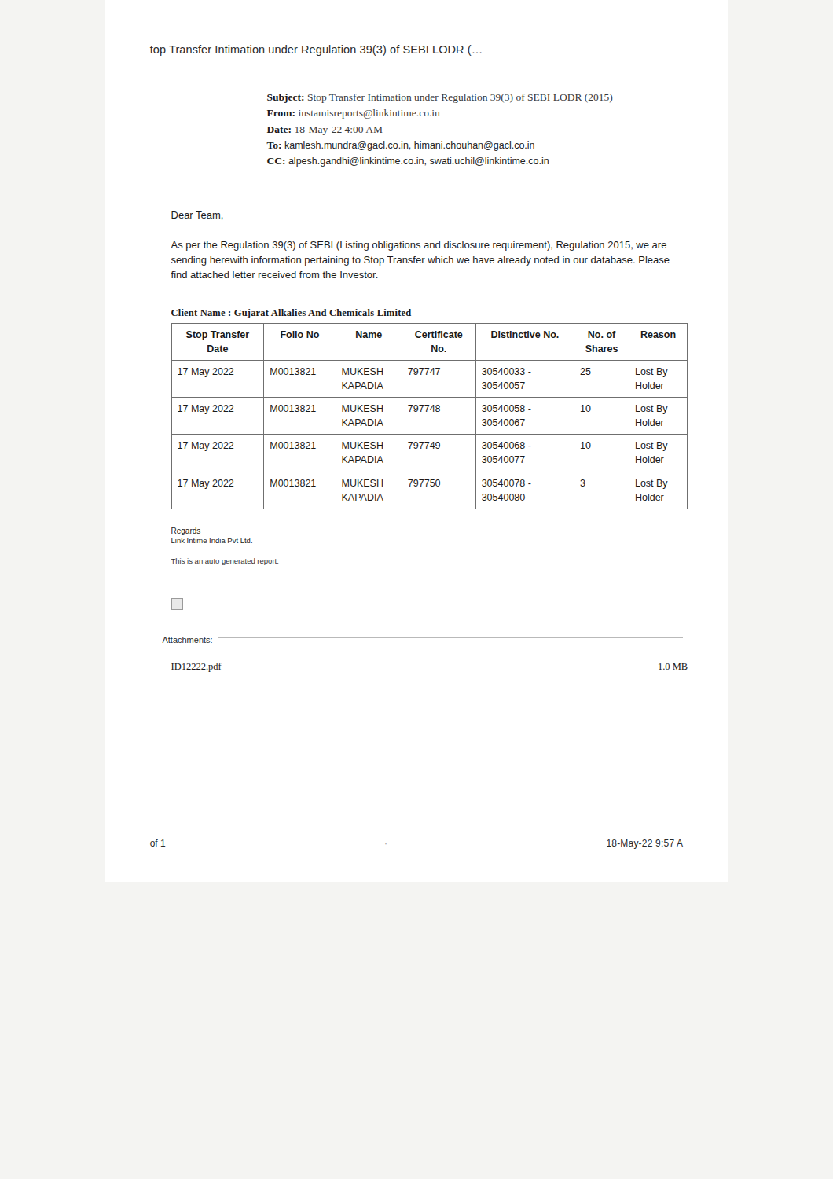top Transfer Intimation under Regulation 39(3) of SEBI LODR (…
Subject: Stop Transfer Intimation under Regulation 39(3) of SEBI LODR (2015)
From: instamisreports@linkintime.co.in
Date: 18-May-22 4:00 AM
To: kamlesh.mundra@gacl.co.in, himani.chouhan@gacl.co.in
CC: alpesh.gandhi@linkintime.co.in, swati.uchil@linkintime.co.in
Dear Team,
As per the Regulation 39(3) of SEBI (Listing obligations and disclosure requirement), Regulation 2015, we are sending herewith information pertaining to Stop Transfer which we have already noted in our database. Please find attached letter received from the Investor.
Client Name : Gujarat Alkalies And Chemicals Limited
| Stop Transfer Date | Folio No | Name | Certificate No. | Distinctive No. | No. of Shares | Reason |
| --- | --- | --- | --- | --- | --- | --- |
| 17 May 2022 | M0013821 | MUKESH KAPADIA | 797747 | 30540033 - 30540057 | 25 | Lost By Holder |
| 17 May 2022 | M0013821 | MUKESH KAPADIA | 797748 | 30540058 - 30540067 | 10 | Lost By Holder |
| 17 May 2022 | M0013821 | MUKESH KAPADIA | 797749 | 30540068 - 30540077 | 10 | Lost By Holder |
| 17 May 2022 | M0013821 | MUKESH KAPADIA | 797750 | 30540078 - 30540080 | 3 | Lost By Holder |
Regards
Link Intime India Pvt Ltd.
This is an auto generated report.
—Attachments:
ID12222.pdf 1.0 MB
of 1 · 18-May-22 9:57 A